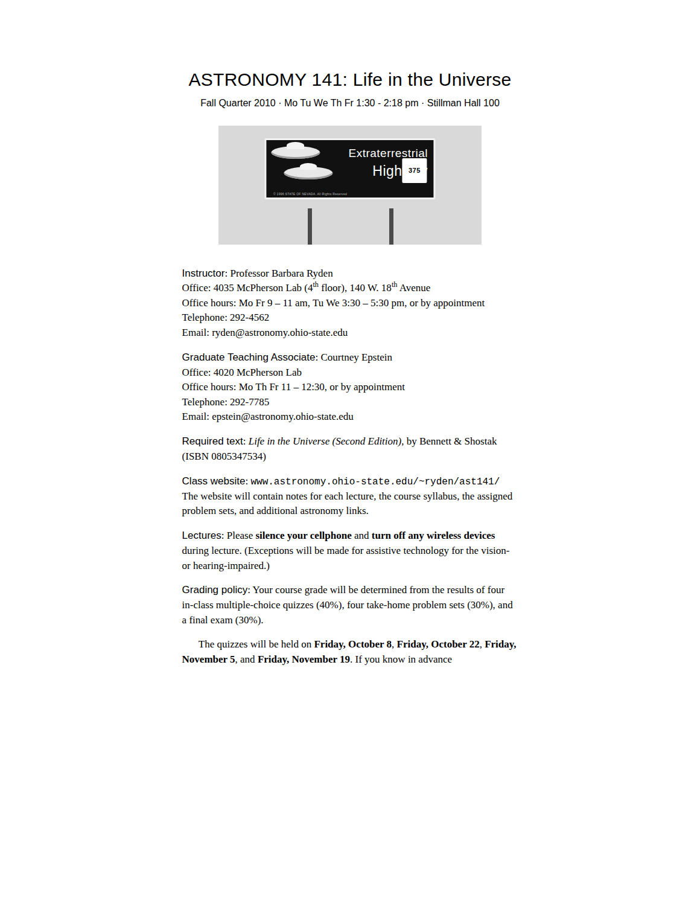ASTRONOMY 141: Life in the Universe
Fall Quarter 2010 · Mo Tu We Th Fr 1:30 - 2:18 pm · Stillman Hall 100
Extraterrestrial
Highway375
© 1996 STATE OF NEVADA. All Rights Reserved
Instructor: Professor Barbara Ryden
Office: 4035 McPherson Lab (4th floor), 140 W. 18th Avenue
Office hours: Mo Fr 9 – 11 am, Tu We 3:30 – 5:30 pm, or by appointment
Telephone: 292-4562
Email: ryden@astronomy.ohio-state.edu
Graduate Teaching Associate: Courtney Epstein
Office: 4020 McPherson Lab
Office hours: Mo Th Fr 11 – 12:30, or by appointment
Telephone: 292-7785
Email: epstein@astronomy.ohio-state.edu
Required text: Life in the Universe (Second Edition), by Bennett & Shostak (ISBN 0805347534)
Class website: www.astronomy.ohio-state.edu/~ryden/ast141/
The website will contain notes for each lecture, the course syllabus, the assigned problem sets, and additional astronomy links.
Lectures: Please silence your cellphone and turn off any wireless devices during lecture. (Exceptions will be made for assistive technology for the vision- or hearing-impaired.)
Grading policy: Your course grade will be determined from the results of four in-class multiple-choice quizzes (40%), four take-home problem sets (30%), and a final exam (30%).
The quizzes will be held on Friday, October 8, Friday, October 22, Friday, November 5, and Friday, November 19. If you know in advance